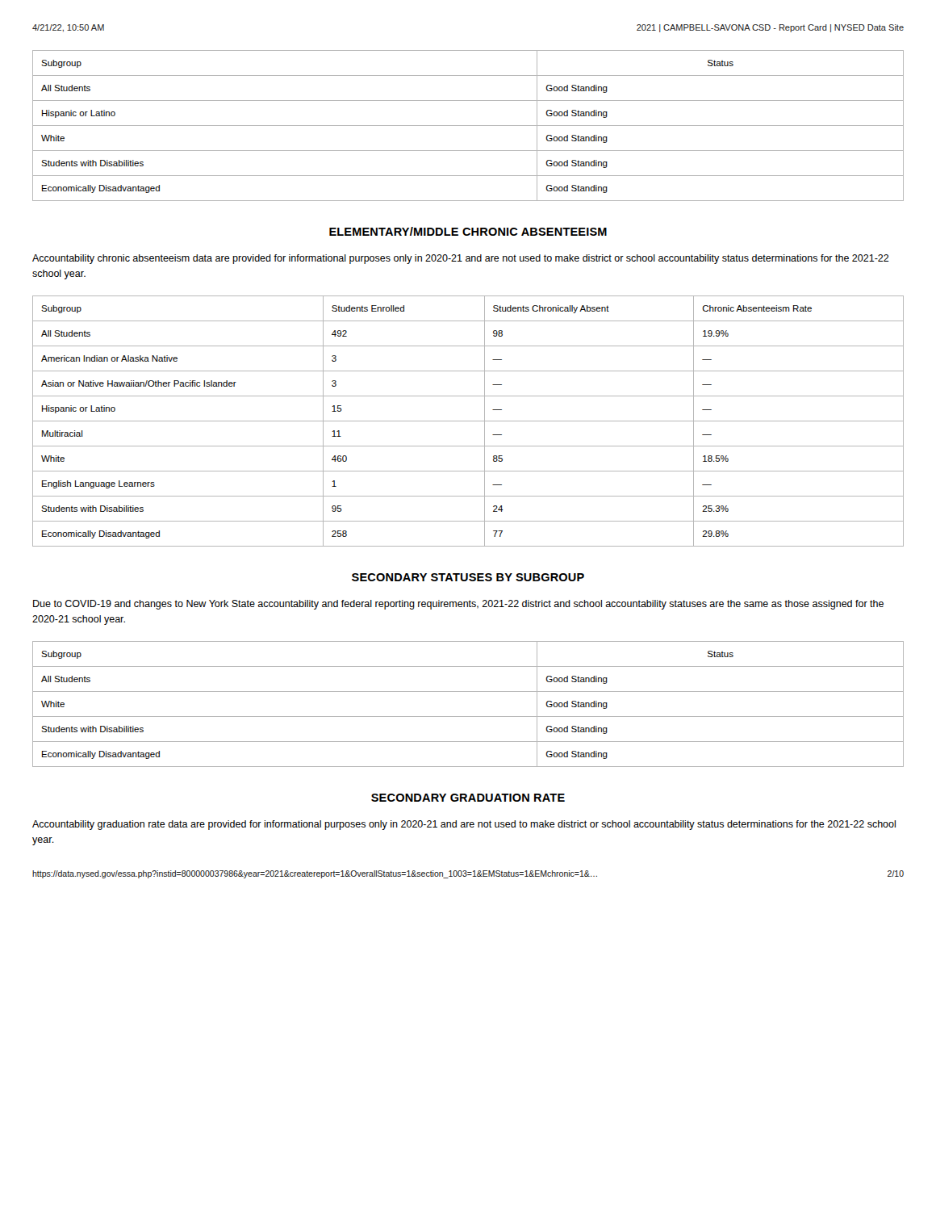4/21/22, 10:50 AM 2021 | CAMPBELL-SAVONA CSD - Report Card | NYSED Data Site
| Subgroup | Status |
| --- | --- |
| All Students | Good Standing |
| Hispanic or Latino | Good Standing |
| White | Good Standing |
| Students with Disabilities | Good Standing |
| Economically Disadvantaged | Good Standing |
ELEMENTARY/MIDDLE CHRONIC ABSENTEEISM
Accountability chronic absenteeism data are provided for informational purposes only in 2020-21 and are not used to make district or school accountability status determinations for the 2021-22 school year.
| Subgroup | Students Enrolled | Students Chronically Absent | Chronic Absenteeism Rate |
| --- | --- | --- | --- |
| All Students | 492 | 98 | 19.9% |
| American Indian or Alaska Native | 3 | — | — |
| Asian or Native Hawaiian/Other Pacific Islander | 3 | — | — |
| Hispanic or Latino | 15 | — | — |
| Multiracial | 11 | — | — |
| White | 460 | 85 | 18.5% |
| English Language Learners | 1 | — | — |
| Students with Disabilities | 95 | 24 | 25.3% |
| Economically Disadvantaged | 258 | 77 | 29.8% |
SECONDARY STATUSES BY SUBGROUP
Due to COVID-19 and changes to New York State accountability and federal reporting requirements, 2021-22 district and school accountability statuses are the same as those assigned for the 2020-21 school year.
| Subgroup | Status |
| --- | --- |
| All Students | Good Standing |
| White | Good Standing |
| Students with Disabilities | Good Standing |
| Economically Disadvantaged | Good Standing |
SECONDARY GRADUATION RATE
Accountability graduation rate data are provided for informational purposes only in 2020-21 and are not used to make district or school accountability status determinations for the 2021-22 school year.
https://data.nysed.gov/essa.php?instid=800000037986&year=2021&createreport=1&OverallStatus=1&section_1003=1&EMStatus=1&EMchronic=1&… 2/10